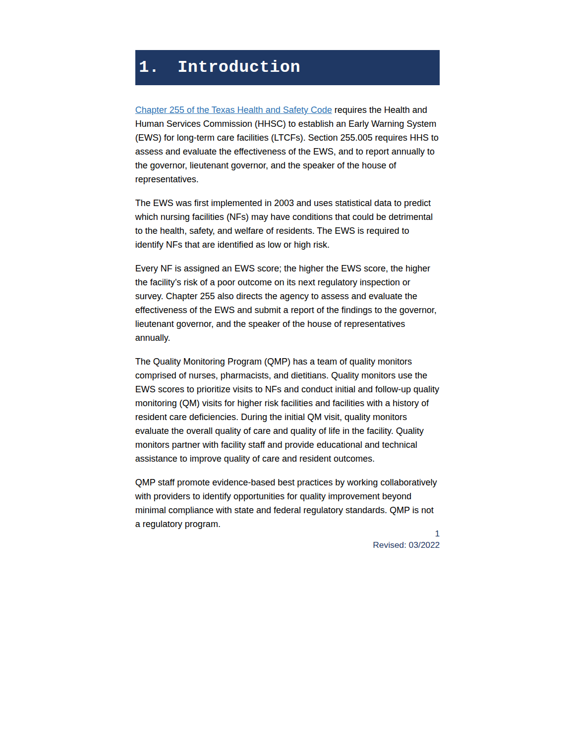1. Introduction
Chapter 255 of the Texas Health and Safety Code requires the Health and Human Services Commission (HHSC) to establish an Early Warning System (EWS) for long-term care facilities (LTCFs). Section 255.005 requires HHS to assess and evaluate the effectiveness of the EWS, and to report annually to the governor, lieutenant governor, and the speaker of the house of representatives.
The EWS was first implemented in 2003 and uses statistical data to predict which nursing facilities (NFs) may have conditions that could be detrimental to the health, safety, and welfare of residents. The EWS is required to identify NFs that are identified as low or high risk.
Every NF is assigned an EWS score; the higher the EWS score, the higher the facility’s risk of a poor outcome on its next regulatory inspection or survey. Chapter 255 also directs the agency to assess and evaluate the effectiveness of the EWS and submit a report of the findings to the governor, lieutenant governor, and the speaker of the house of representatives annually.
The Quality Monitoring Program (QMP) has a team of quality monitors comprised of nurses, pharmacists, and dietitians. Quality monitors use the EWS scores to prioritize visits to NFs and conduct initial and follow-up quality monitoring (QM) visits for higher risk facilities and facilities with a history of resident care deficiencies. During the initial QM visit, quality monitors evaluate the overall quality of care and quality of life in the facility. Quality monitors partner with facility staff and provide educational and technical assistance to improve quality of care and resident outcomes.
QMP staff promote evidence-based best practices by working collaboratively with providers to identify opportunities for quality improvement beyond minimal compliance with state and federal regulatory standards. QMP is not a regulatory program.
1
Revised: 03/2022